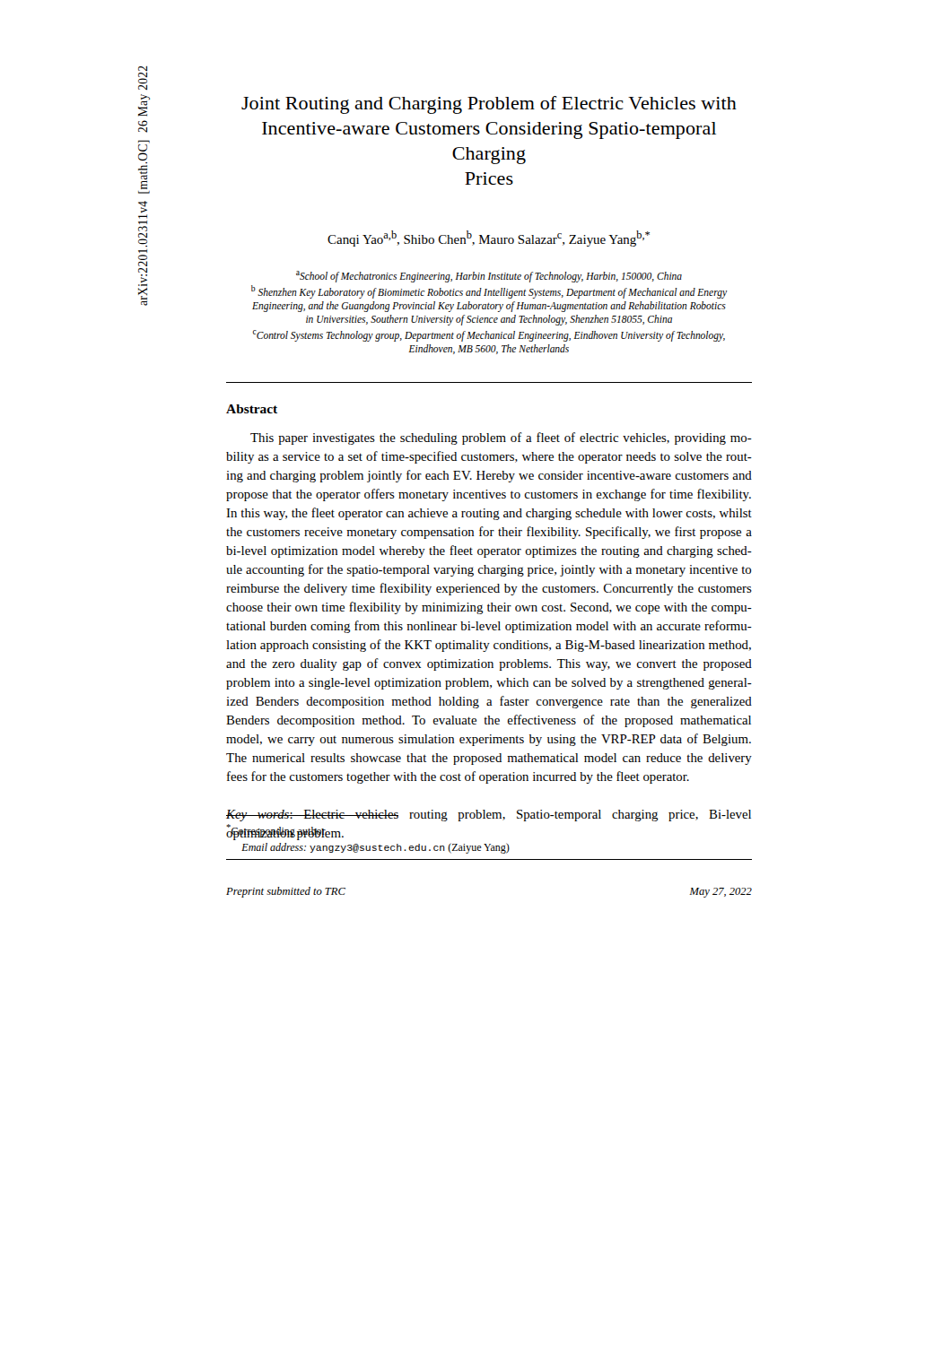arXiv:2201.02311v4 [math.OC] 26 May 2022
Joint Routing and Charging Problem of Electric Vehicles with
Incentive-aware Customers Considering Spatio-temporal Charging
Prices
Canqi Yaoa,b, Shibo Chenb, Mauro Salazarc, Zaiyue Yangb,*
aSchool of Mechatronics Engineering, Harbin Institute of Technology, Harbin, 150000, China
b Shenzhen Key Laboratory of Biomimetic Robotics and Intelligent Systems, Department of Mechanical and Energy
Engineering, and the Guangdong Provincial Key Laboratory of Human-Augmentation and Rehabilitation Robotics
in Universities, Southern University of Science and Technology, Shenzhen 518055, China
cControl Systems Technology group, Department of Mechanical Engineering, Eindhoven University of Technology,
Eindhoven, MB 5600, The Netherlands
Abstract
This paper investigates the scheduling problem of a fleet of electric vehicles, providing mobility as a service to a set of time-specified customers, where the operator needs to solve the routing and charging problem jointly for each EV. Hereby we consider incentive-aware customers and propose that the operator offers monetary incentives to customers in exchange for time flexibility. In this way, the fleet operator can achieve a routing and charging schedule with lower costs, whilst the customers receive monetary compensation for their flexibility. Specifically, we first propose a bi-level optimization model whereby the fleet operator optimizes the routing and charging schedule accounting for the spatio-temporal varying charging price, jointly with a monetary incentive to reimburse the delivery time flexibility experienced by the customers. Concurrently the customers choose their own time flexibility by minimizing their own cost. Second, we cope with the computational burden coming from this nonlinear bi-level optimization model with an accurate reformulation approach consisting of the KKT optimality conditions, a Big-M-based linearization method, and the zero duality gap of convex optimization problems. This way, we convert the proposed problem into a single-level optimization problem, which can be solved by a strengthened generalized Benders decomposition method holding a faster convergence rate than the generalized Benders decomposition method. To evaluate the effectiveness of the proposed mathematical model, we carry out numerous simulation experiments by using the VRP-REP data of Belgium. The numerical results showcase that the proposed mathematical model can reduce the delivery fees for the customers together with the cost of operation incurred by the fleet operator.
Key words: Electric vehicles routing problem, Spatio-temporal charging price, Bi-level optimization problem.
*Corresponding author
Email address: yangzy3@sustech.edu.cn (Zaiyue Yang)
Preprint submitted to TRC May 27, 2022